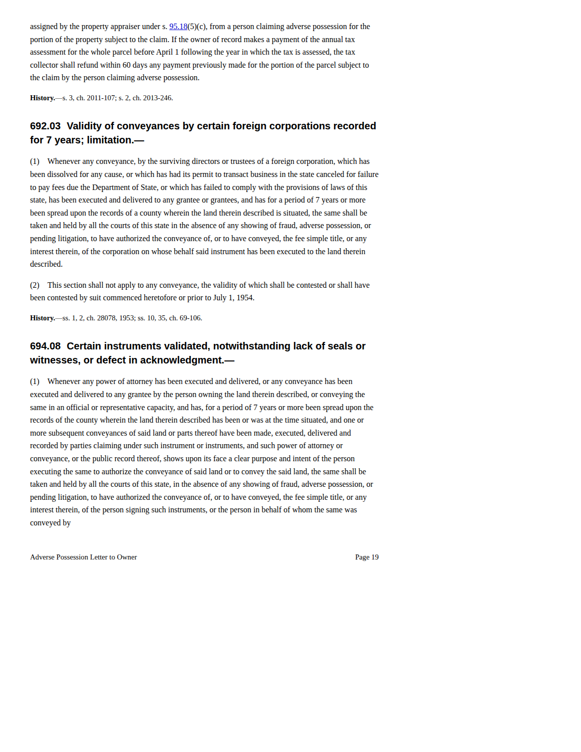assigned by the property appraiser under s. 95.18(5)(c), from a person claiming adverse possession for the portion of the property subject to the claim. If the owner of record makes a payment of the annual tax assessment for the whole parcel before April 1 following the year in which the tax is assessed, the tax collector shall refund within 60 days any payment previously made for the portion of the parcel subject to the claim by the person claiming adverse possession.
History.—s. 3, ch. 2011-107; s. 2, ch. 2013-246.
692.03 Validity of conveyances by certain foreign corporations recorded for 7 years; limitation.—
(1) Whenever any conveyance, by the surviving directors or trustees of a foreign corporation, which has been dissolved for any cause, or which has had its permit to transact business in the state canceled for failure to pay fees due the Department of State, or which has failed to comply with the provisions of laws of this state, has been executed and delivered to any grantee or grantees, and has for a period of 7 years or more been spread upon the records of a county wherein the land therein described is situated, the same shall be taken and held by all the courts of this state in the absence of any showing of fraud, adverse possession, or pending litigation, to have authorized the conveyance of, or to have conveyed, the fee simple title, or any interest therein, of the corporation on whose behalf said instrument has been executed to the land therein described.
(2) This section shall not apply to any conveyance, the validity of which shall be contested or shall have been contested by suit commenced heretofore or prior to July 1, 1954.
History.—ss. 1, 2, ch. 28078, 1953; ss. 10, 35, ch. 69-106.
694.08 Certain instruments validated, notwithstanding lack of seals or witnesses, or defect in acknowledgment.—
(1) Whenever any power of attorney has been executed and delivered, or any conveyance has been executed and delivered to any grantee by the person owning the land therein described, or conveying the same in an official or representative capacity, and has, for a period of 7 years or more been spread upon the records of the county wherein the land therein described has been or was at the time situated, and one or more subsequent conveyances of said land or parts thereof have been made, executed, delivered and recorded by parties claiming under such instrument or instruments, and such power of attorney or conveyance, or the public record thereof, shows upon its face a clear purpose and intent of the person executing the same to authorize the conveyance of said land or to convey the said land, the same shall be taken and held by all the courts of this state, in the absence of any showing of fraud, adverse possession, or pending litigation, to have authorized the conveyance of, or to have conveyed, the fee simple title, or any interest therein, of the person signing such instruments, or the person in behalf of whom the same was conveyed by
Adverse Possession Letter to Owner Page 19